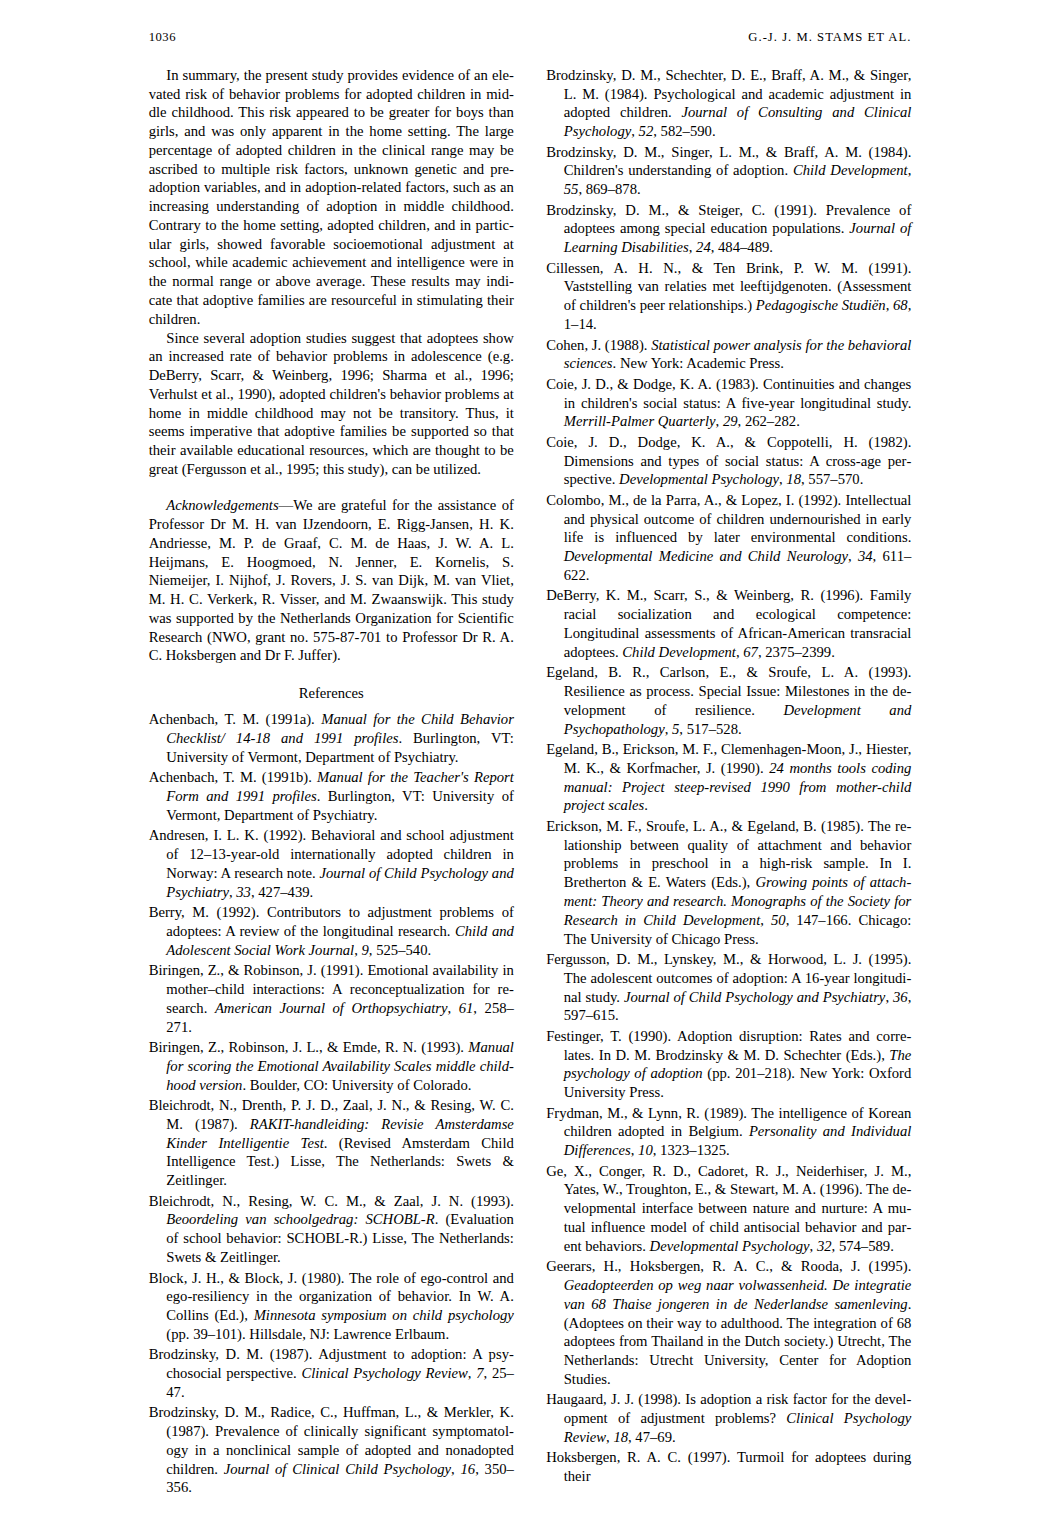1036 G.-J. J. M. Stams et al.
In summary, the present study provides evidence of an elevated risk of behavior problems for adopted children in middle childhood. This risk appeared to be greater for boys than girls, and was only apparent in the home setting. The large percentage of adopted children in the clinical range may be ascribed to multiple risk factors, unknown genetic and pre-adoption variables, and in adoption-related factors, such as an increasing understanding of adoption in middle childhood. Contrary to the home setting, adopted children, and in particular girls, showed favorable socioemotional adjustment at school, while academic achievement and intelligence were in the normal range or above average. These results may indicate that adoptive families are resourceful in stimulating their children.
Since several adoption studies suggest that adoptees show an increased rate of behavior problems in adolescence (e.g. DeBerry, Scarr, & Weinberg, 1996; Sharma et al., 1996; Verhulst et al., 1990), adopted children's behavior problems at home in middle childhood may not be transitory. Thus, it seems imperative that adoptive families be supported so that their available educational resources, which are thought to be great (Fergusson et al., 1995; this study), can be utilized.
Acknowledgements—We are grateful for the assistance of Professor Dr M. H. van IJzendoorn, E. Rigg-Jansen, H. K. Andriesse, M. P. de Graaf, C. M. de Haas, J. W. A. L. Heijmans, E. Hoogmoed, N. Jenner, E. Kornelis, S. Niemeijer, I. Nijhof, J. Rovers, J. S. van Dijk, M. van Vliet, M. H. C. Verkerk, R. Visser, and M. Zwaanswijk. This study was supported by the Netherlands Organization for Scientific Research (NWO, grant no. 575-87-701 to Professor Dr R. A. C. Hoksbergen and Dr F. Juffer).
References
Achenbach, T. M. (1991a). Manual for the Child Behavior Checklist/ 14-18 and 1991 profiles. Burlington, VT: University of Vermont, Department of Psychiatry.
Achenbach, T. M. (1991b). Manual for the Teacher's Report Form and 1991 profiles. Burlington, VT: University of Vermont, Department of Psychiatry.
Andresen, I. L. K. (1992). Behavioral and school adjustment of 12–13-year-old internationally adopted children in Norway: A research note. Journal of Child Psychology and Psychiatry, 33, 427–439.
Berry, M. (1992). Contributors to adjustment problems of adoptees: A review of the longitudinal research. Child and Adolescent Social Work Journal, 9, 525–540.
Biringen, Z., & Robinson, J. (1991). Emotional availability in mother–child interactions: A reconceptualization for research. American Journal of Orthopsychiatry, 61, 258–271.
Biringen, Z., Robinson, J. L., & Emde, R. N. (1993). Manual for scoring the Emotional Availability Scales middle childhood version. Boulder, CO: University of Colorado.
Bleichrodt, N., Drenth, P. J. D., Zaal, J. N., & Resing, W. C. M. (1987). RAKIT-handleiding: Revisie Amsterdamse Kinder Intelligentie Test. (Revised Amsterdam Child Intelligence Test.) Lisse, The Netherlands: Swets & Zeitlinger.
Bleichrodt, N., Resing, W. C. M., & Zaal, J. N. (1993). Beoordeling van schoolgedrag: SCHOBL-R. (Evaluation of school behavior: SCHOBL-R.) Lisse, The Netherlands: Swets & Zeitlinger.
Block, J. H., & Block, J. (1980). The role of ego-control and ego-resiliency in the organization of behavior. In W. A. Collins (Ed.), Minnesota symposium on child psychology (pp. 39–101). Hillsdale, NJ: Lawrence Erlbaum.
Brodzinsky, D. M. (1987). Adjustment to adoption: A psychosocial perspective. Clinical Psychology Review, 7, 25–47.
Brodzinsky, D. M., Radice, C., Huffman, L., & Merkler, K. (1987). Prevalence of clinically significant symptomatology in a nonclinical sample of adopted and nonadopted children. Journal of Clinical Child Psychology, 16, 350–356.
Brodzinsky, D. M., Schechter, D. E., Braff, A. M., & Singer, L. M. (1984). Psychological and academic adjustment in adopted children. Journal of Consulting and Clinical Psychology, 52, 582–590.
Brodzinsky, D. M., Singer, L. M., & Braff, A. M. (1984). Children's understanding of adoption. Child Development, 55, 869–878.
Brodzinsky, D. M., & Steiger, C. (1991). Prevalence of adoptees among special education populations. Journal of Learning Disabilities, 24, 484–489.
Cillessen, A. H. N., & Ten Brink, P. W. M. (1991). Vaststelling van relaties met leeftijdgenoten. (Assessment of children's peer relationships.) Pedagogische Studiën, 68, 1–14.
Cohen, J. (1988). Statistical power analysis for the behavioral sciences. New York: Academic Press.
Coie, J. D., & Dodge, K. A. (1983). Continuities and changes in children's social status: A five-year longitudinal study. Merrill-Palmer Quarterly, 29, 262–282.
Coie, J. D., Dodge, K. A., & Coppotelli, H. (1982). Dimensions and types of social status: A cross-age perspective. Developmental Psychology, 18, 557–570.
Colombo, M., de la Parra, A., & Lopez, I. (1992). Intellectual and physical outcome of children undernourished in early life is influenced by later environmental conditions. Developmental Medicine and Child Neurology, 34, 611–622.
DeBerry, K. M., Scarr, S., & Weinberg, R. (1996). Family racial socialization and ecological competence: Longitudinal assessments of African-American transracial adoptees. Child Development, 67, 2375–2399.
Egeland, B. R., Carlson, E., & Sroufe, L. A. (1993). Resilience as process. Special Issue: Milestones in the development of resilience. Development and Psychopathology, 5, 517–528.
Egeland, B., Erickson, M. F., Clemenhagen-Moon, J., Hiester, M. K., & Korfmacher, J. (1990). 24 months tools coding manual: Project steep-revised 1990 from mother-child project scales.
Erickson, M. F., Sroufe, L. A., & Egeland, B. (1985). The relationship between quality of attachment and behavior problems in preschool in a high-risk sample. In I. Bretherton & E. Waters (Eds.), Growing points of attachment: Theory and research. Monographs of the Society for Research in Child Development, 50, 147–166. Chicago: The University of Chicago Press.
Fergusson, D. M., Lynskey, M., & Horwood, L. J. (1995). The adolescent outcomes of adoption: A 16-year longitudinal study. Journal of Child Psychology and Psychiatry, 36, 597–615.
Festinger, T. (1990). Adoption disruption: Rates and correlates. In D. M. Brodzinsky & M. D. Schechter (Eds.), The psychology of adoption (pp. 201–218). New York: Oxford University Press.
Frydman, M., & Lynn, R. (1989). The intelligence of Korean children adopted in Belgium. Personality and Individual Differences, 10, 1323–1325.
Ge, X., Conger, R. D., Cadoret, R. J., Neiderhiser, J. M., Yates, W., Troughton, E., & Stewart, M. A. (1996). The developmental interface between nature and nurture: A mutual influence model of child antisocial behavior and parent behaviors. Developmental Psychology, 32, 574–589.
Geerars, H., Hoksbergen, R. A. C., & Rooda, J. (1995). Geadopteerden op weg naar volwassenheid. De integratie van 68 Thaise jongeren in de Nederlandse samenleving. (Adoptees on their way to adulthood. The integration of 68 adoptees from Thailand in the Dutch society.) Utrecht, The Netherlands: Utrecht University, Center for Adoption Studies.
Haugaard, J. J. (1998). Is adoption a risk factor for the development of adjustment problems? Clinical Psychology Review, 18, 47–69.
Hoksbergen, R. A. C. (1997). Turmoil for adoptees during their